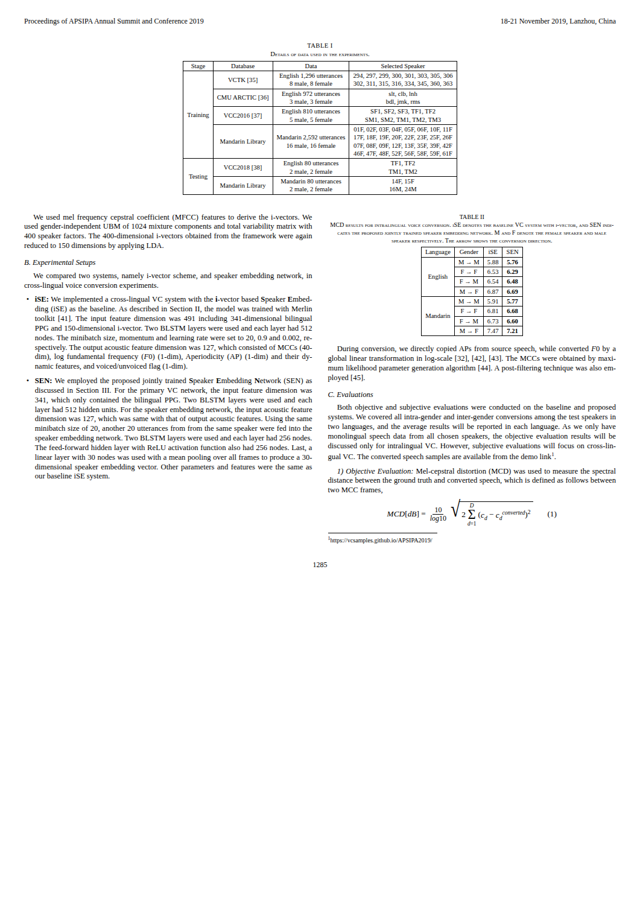Proceedings of APSIPA Annual Summit and Conference 2019
18-21 November 2019, Lanzhou, China
TABLE I Details of data used in the experiments.
| Stage | Database | Data | Selected Speaker |
| --- | --- | --- | --- |
| Training | VCTK [35] | English 1,296 utterances 8 male, 8 female | 294, 297, 299, 300, 301, 303, 305, 306 302, 311, 315, 316, 334, 345, 360, 363 |
| CMU ARCTIC [36] | English 972 utterances 3 male, 3 female | slt, clb, lnh bdl, jmk, rms |
| VCC2016 [37] | English 810 utterances 5 male, 5 female | SF1, SF2, SF3, TF1, TF2 SM1, SM2, TM1, TM2, TM3 |
| Mandarin Library | Mandarin 2,592 utterances 16 male, 16 female | 01F, 02F, 03F, 04F, 05F, 06F, 10F, 11F 17F, 18F, 19F, 20F, 22F, 23F, 25F, 26F 07F, 08F, 09F, 12F, 13F, 35F, 39F, 42F 46F, 47F, 48F, 52F, 56F, 58F, 59F, 61F |
| Testing | VCC2018 [38] | English 80 utterances 2 male, 2 female | TF1, TF2 TM1, TM2 |
| Mandarin Library | Mandarin 80 utterances 2 male, 2 female | 14F, 15F 16M, 24M |
We used mel frequency cepstral coefficient (MFCC) features to derive the i-vectors. We used gender-independent UBM of 1024 mixture components and total variability matrix with 400 speaker factors. The 400-dimensional i-vectors obtained from the framework were again reduced to 150 dimensions by applying LDA.
B. Experimental Setups
We compared two systems, namely i-vector scheme, and speaker embedding network, in cross-lingual voice conversion experiments.
iSE: We implemented a cross-lingual VC system with the i-vector based Speaker Embedding (iSE) as the baseline. As described in Section II, the model was trained with Merlin toolkit [41]. The input feature dimension was 491 including 341-dimensional bilingual PPG and 150-dimensional i-vector. Two BLSTM layers were used and each layer had 512 nodes. The minibatch size, momentum and learning rate were set to 20, 0.9 and 0.002, respectively. The output acoustic feature dimension was 127, which consisted of MCCs (40-dim), log fundamental frequency (F0) (1-dim), Aperiodicity (AP) (1-dim) and their dynamic features, and voiced/unvoiced flag (1-dim).
SEN: We employed the proposed jointly trained Speaker Embedding Network (SEN) as discussed in Section III. For the primary VC network, the input feature dimension was 341, which only contained the bilingual PPG. Two BLSTM layers were used and each layer had 512 hidden units. For the speaker embedding network, the input acoustic feature dimension was 127, which was same with that of output acoustic features. Using the same minibatch size of 20, another 20 utterances from from the same speaker were fed into the speaker embedding network. Two BLSTM layers were used and each layer had 256 nodes. The feed-forward hidden layer with ReLU activation function also had 256 nodes. Last, a linear layer with 30 nodes was used with a mean pooling over all frames to produce a 30-dimensional speaker embedding vector. Other parameters and features were the same as our baseline iSE system.
TABLE II
MCD results for intralingual voice conversion. iSE denotes the baseline VC system with i-vector, and SEN indicates the proposed jointly trained speaker embedding network. M and F denote the female speaker and male speaker respectively. The arrow shows the conversion direction.
| Language | Gender | iSE | SEN |
| --- | --- | --- | --- |
| English | M → M | 5.88 | 5.76 |
| F → F | 6.53 | 6.29 |
| F → M | 6.54 | 6.48 |
| M → F | 6.87 | 6.69 |
| Mandarin | M → M | 5.91 | 5.77 |
| F → F | 6.81 | 6.68 |
| F → M | 6.73 | 6.60 |
| M → F | 7.47 | 7.21 |
During conversion, we directly copied APs from source speech, while converted F0 by a global linear transformation in log-scale [32], [42], [43]. The MCCs were obtained by maximum likelihood parameter generation algorithm [44]. A post-filtering technique was also employed [45].
C. Evaluations
Both objective and subjective evaluations were conducted on the baseline and proposed systems. We covered all intra-gender and inter-gender conversions among the test speakers in two languages, and the average results will be reported in each language. As we only have monolingual speech data from all chosen speakers, the objective evaluation results will be discussed only for intralingual VC. However, subjective evaluations will focus on cross-lingual VC. The converted speech samples are available from the demo link1.
1) Objective Evaluation: Mel-cepstral distortion (MCD) was used to measure the spectral distance between the ground truth and converted speech, which is defined as follows between two MCC frames,
MCD[dB] = 10 log10 √ 2 D Σ d=1 (cd − cdconverted)2
(1)
1https://vcsamples.github.io/APSIPA2019/
1285